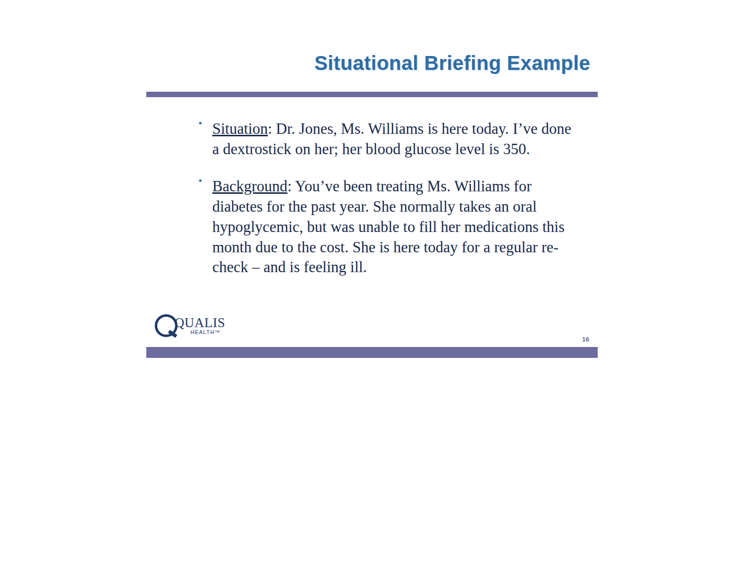Situational Briefing Example
Situation: Dr. Jones, Ms. Williams is here today. I’ve done a dextrostick on her; her blood glucose level is 350.
Background: You’ve been treating Ms. Williams for diabetes for the past year. She normally takes an oral hypoglycemic, but was unable to fill her medications this month due to the cost. She is here today for a regular re-check – and is feeling ill.
QUALIS
HEALTH™
16